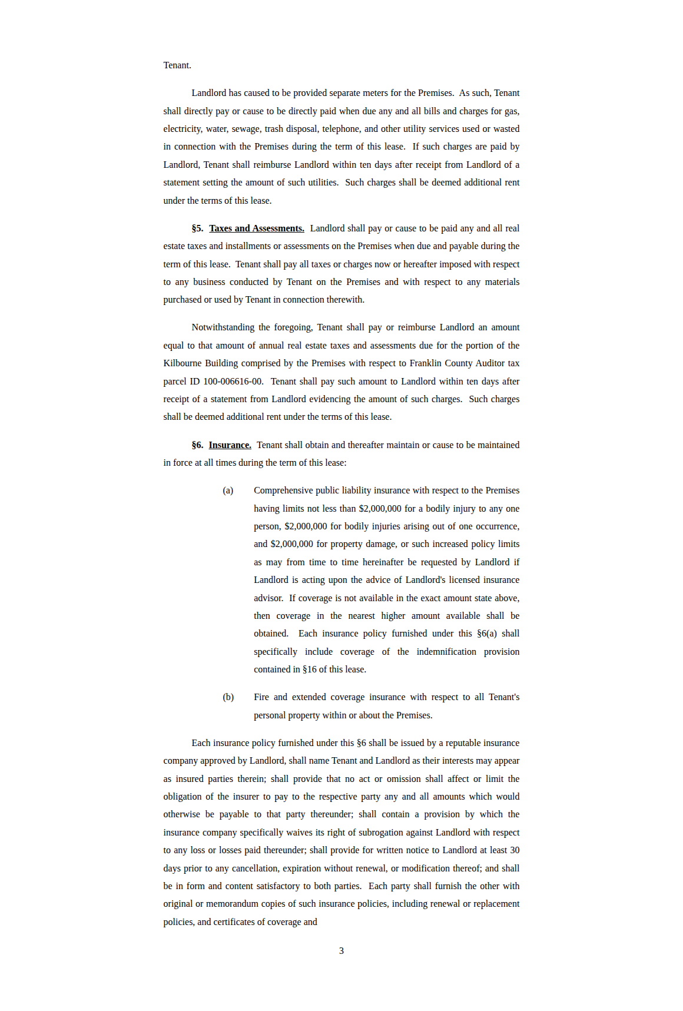Tenant.
Landlord has caused to be provided separate meters for the Premises. As such, Tenant shall directly pay or cause to be directly paid when due any and all bills and charges for gas, electricity, water, sewage, trash disposal, telephone, and other utility services used or wasted in connection with the Premises during the term of this lease. If such charges are paid by Landlord, Tenant shall reimburse Landlord within ten days after receipt from Landlord of a statement setting the amount of such utilities. Such charges shall be deemed additional rent under the terms of this lease.
§5. Taxes and Assessments. Landlord shall pay or cause to be paid any and all real estate taxes and installments or assessments on the Premises when due and payable during the term of this lease. Tenant shall pay all taxes or charges now or hereafter imposed with respect to any business conducted by Tenant on the Premises and with respect to any materials purchased or used by Tenant in connection therewith.
Notwithstanding the foregoing, Tenant shall pay or reimburse Landlord an amount equal to that amount of annual real estate taxes and assessments due for the portion of the Kilbourne Building comprised by the Premises with respect to Franklin County Auditor tax parcel ID 100-006616-00. Tenant shall pay such amount to Landlord within ten days after receipt of a statement from Landlord evidencing the amount of such charges. Such charges shall be deemed additional rent under the terms of this lease.
§6. Insurance. Tenant shall obtain and thereafter maintain or cause to be maintained in force at all times during the term of this lease:
(a) Comprehensive public liability insurance with respect to the Premises having limits not less than $2,000,000 for a bodily injury to any one person, $2,000,000 for bodily injuries arising out of one occurrence, and $2,000,000 for property damage, or such increased policy limits as may from time to time hereinafter be requested by Landlord if Landlord is acting upon the advice of Landlord's licensed insurance advisor. If coverage is not available in the exact amount state above, then coverage in the nearest higher amount available shall be obtained. Each insurance policy furnished under this §6(a) shall specifically include coverage of the indemnification provision contained in §16 of this lease.
(b) Fire and extended coverage insurance with respect to all Tenant's personal property within or about the Premises.
Each insurance policy furnished under this §6 shall be issued by a reputable insurance company approved by Landlord, shall name Tenant and Landlord as their interests may appear as insured parties therein; shall provide that no act or omission shall affect or limit the obligation of the insurer to pay to the respective party any and all amounts which would otherwise be payable to that party thereunder; shall contain a provision by which the insurance company specifically waives its right of subrogation against Landlord with respect to any loss or losses paid thereunder; shall provide for written notice to Landlord at least 30 days prior to any cancellation, expiration without renewal, or modification thereof; and shall be in form and content satisfactory to both parties. Each party shall furnish the other with original or memorandum copies of such insurance policies, including renewal or replacement policies, and certificates of coverage and
3